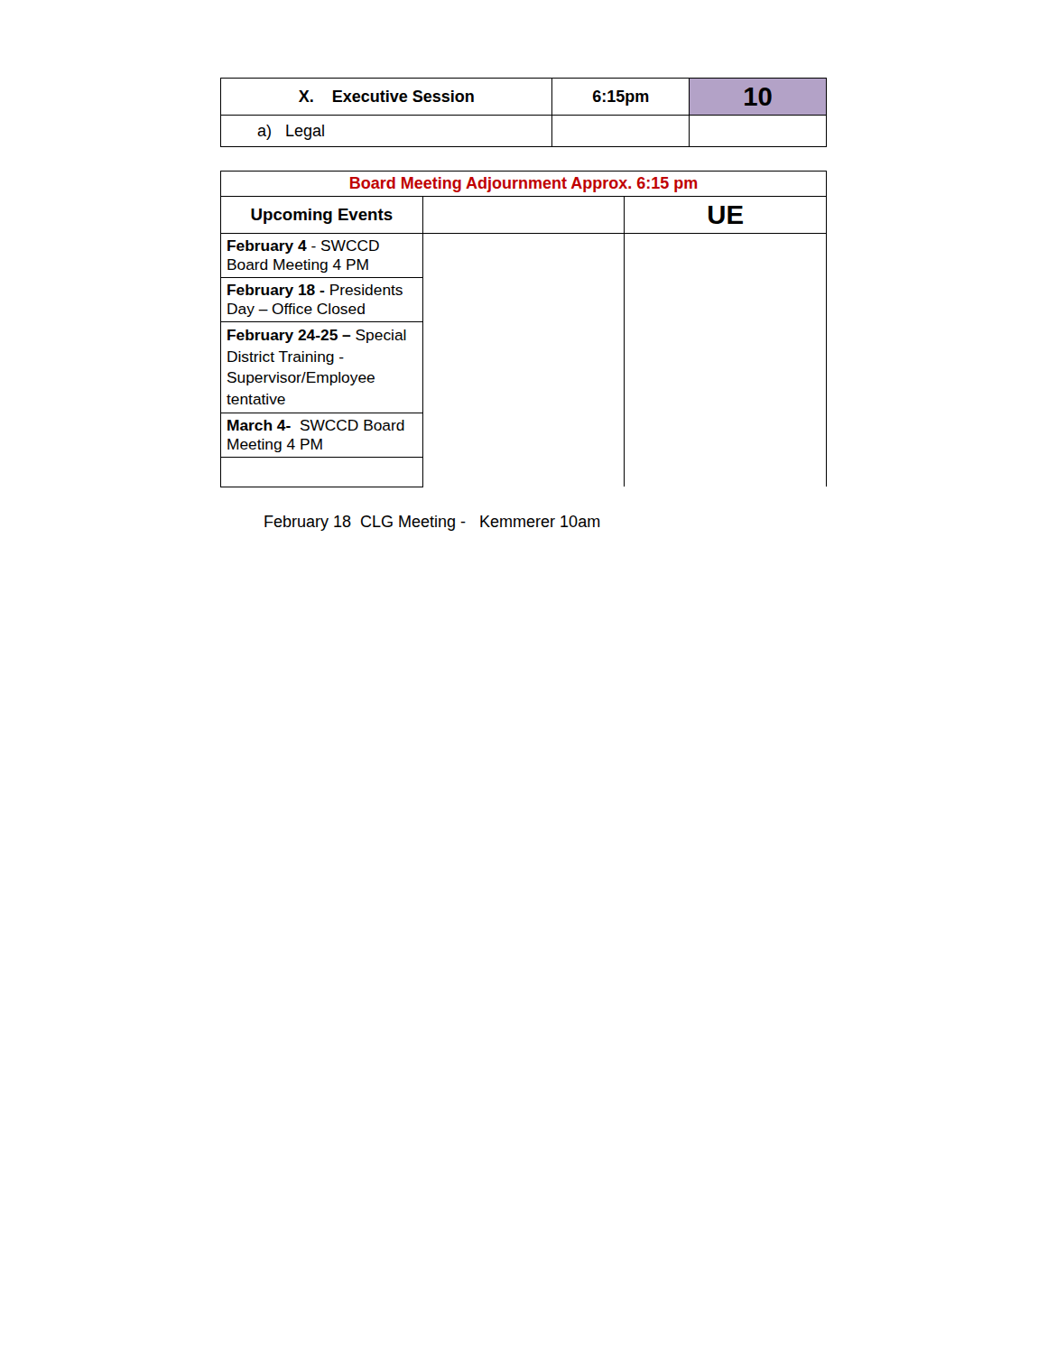| X. Executive Session | 6:15pm | 10 |
| a) Legal | | |
| Board Meeting Adjournment Approx. 6:15 pm |
| Upcoming Events | | UE |
| February 4 - SWCCD Board Meeting 4 PM | | |
| February 18 - Presidents Day – Office Closed |
| February 24-25 – Special District Training - Supervisor/Employee tentative |
| March 4- SWCCD Board Meeting 4 PM |
February 18 CLG Meeting - Kemmerer 10am